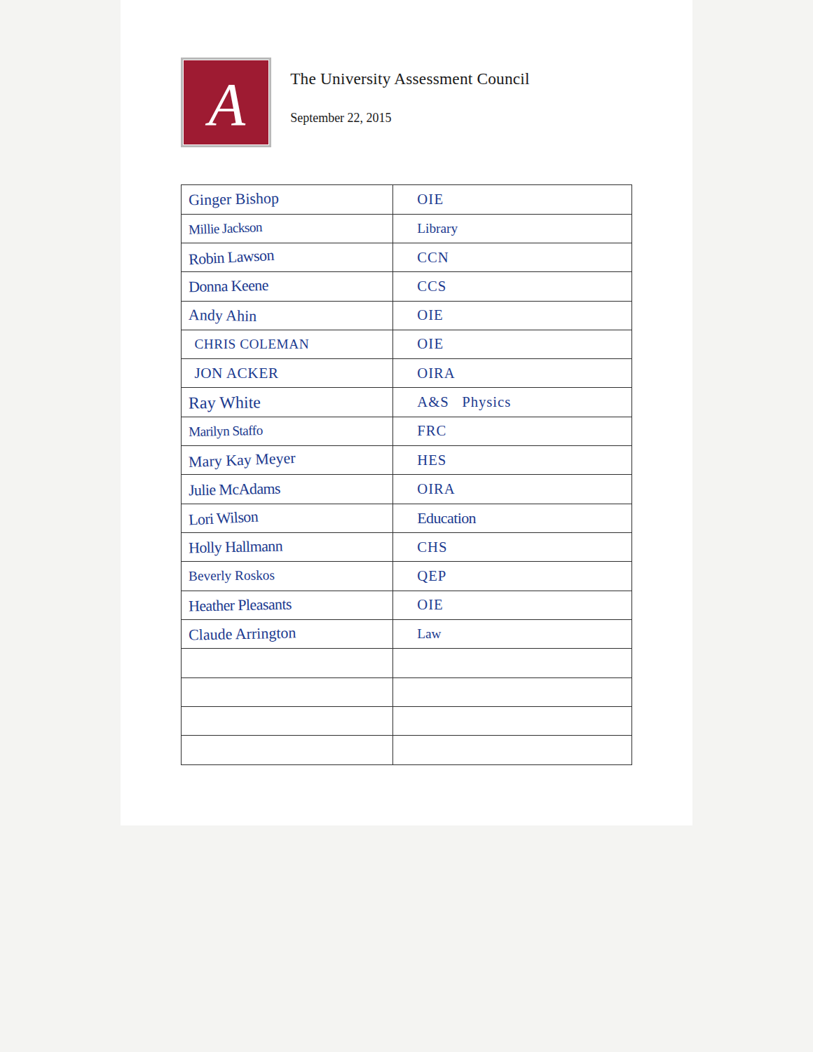A
The University Assessment Council
September 22, 2015
| Ginger Bishop | OIE |
| Millie Jackson | Library |
| Robin Lawson | CCN |
| Donna Keene | CCS |
| Andy Ahin | OIE |
| CHRIS COLEMAN | OIE |
| JON ACKER | OIRA |
| Ray White | A&S Physics |
| Marilyn Staffo | FRC |
| Mary Kay Meyer | HES |
| Julie McAdams | OIRA |
| Lori Wilson | Education |
| Holly Hallmann | CHS |
| Beverly Roskos | QEP |
| Heather Pleasants | OIE |
| Claude Arrington | Law |